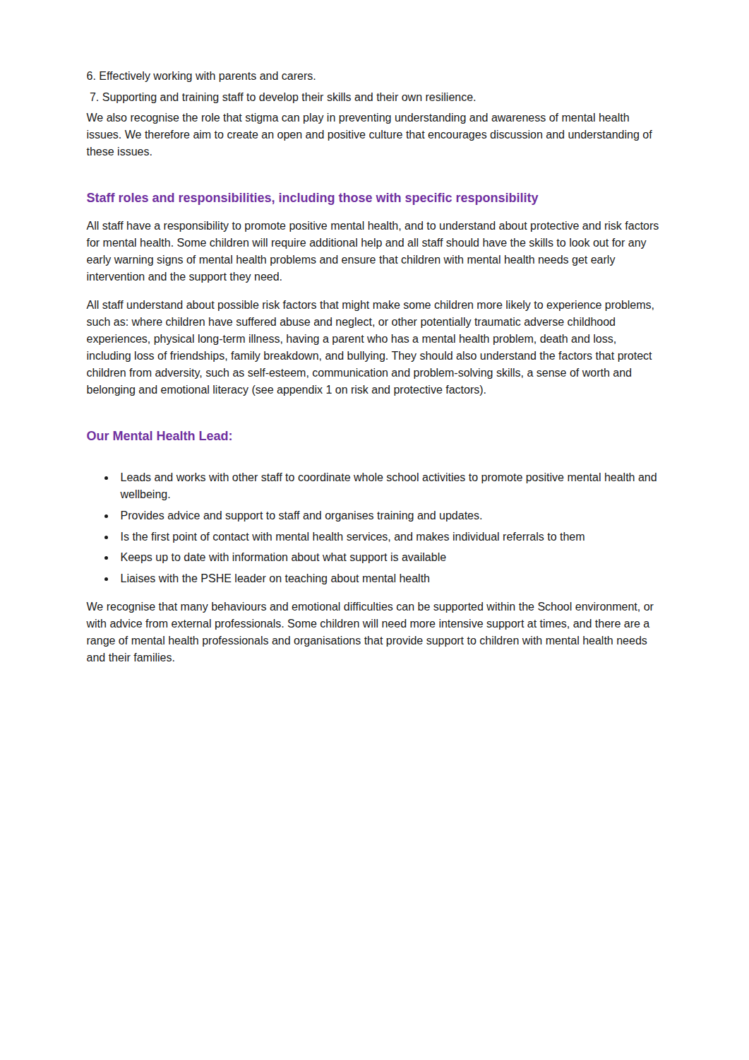6. Effectively working with parents and carers.
7. Supporting and training staff to develop their skills and their own resilience.
We also recognise the role that stigma can play in preventing understanding and awareness of mental health issues. We therefore aim to create an open and positive culture that encourages discussion and understanding of these issues.
Staff roles and responsibilities, including those with specific responsibility
All staff have a responsibility to promote positive mental health, and to understand about protective and risk factors for mental health. Some children will require additional help and all staff should have the skills to look out for any early warning signs of mental health problems and ensure that children with mental health needs get early intervention and the support they need.
All staff understand about possible risk factors that might make some children more likely to experience problems, such as: where children have suffered abuse and neglect, or other potentially traumatic adverse childhood experiences, physical long-term illness, having a parent who has a mental health problem, death and loss, including loss of friendships, family breakdown, and bullying. They should also understand the factors that protect children from adversity, such as self-esteem, communication and problem-solving skills, a sense of worth and belonging and emotional literacy (see appendix 1 on risk and protective factors).
Our Mental Health Lead:
Leads and works with other staff to coordinate whole school activities to promote positive mental health and wellbeing.
Provides advice and support to staff and organises training and updates.
Is the first point of contact with mental health services, and makes individual referrals to them
Keeps up to date with information about what support is available
Liaises with the PSHE leader on teaching about mental health
We recognise that many behaviours and emotional difficulties can be supported within the School environment, or with advice from external professionals. Some children will need more intensive support at times, and there are a range of mental health professionals and organisations that provide support to children with mental health needs and their families.